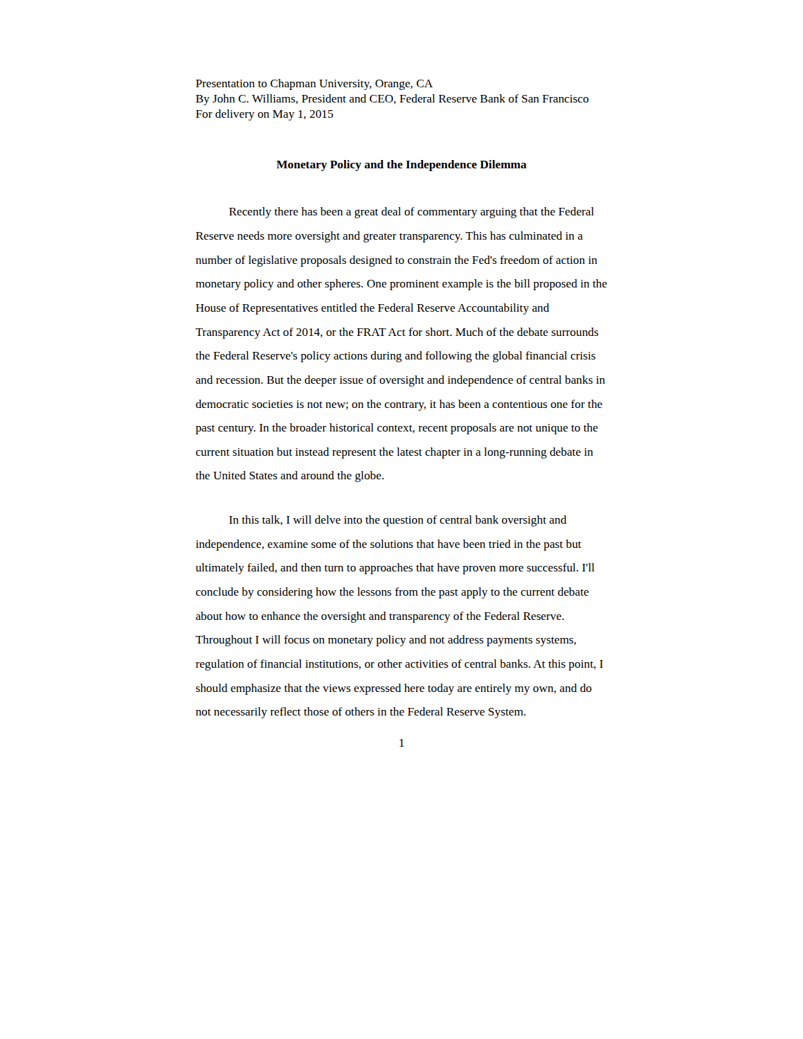Presentation to Chapman University, Orange, CA
By John C. Williams, President and CEO, Federal Reserve Bank of San Francisco
For delivery on May 1, 2015
Monetary Policy and the Independence Dilemma
Recently there has been a great deal of commentary arguing that the Federal Reserve needs more oversight and greater transparency. This has culminated in a number of legislative proposals designed to constrain the Fed's freedom of action in monetary policy and other spheres. One prominent example is the bill proposed in the House of Representatives entitled the Federal Reserve Accountability and Transparency Act of 2014, or the FRAT Act for short. Much of the debate surrounds the Federal Reserve's policy actions during and following the global financial crisis and recession. But the deeper issue of oversight and independence of central banks in democratic societies is not new; on the contrary, it has been a contentious one for the past century. In the broader historical context, recent proposals are not unique to the current situation but instead represent the latest chapter in a long-running debate in the United States and around the globe.
In this talk, I will delve into the question of central bank oversight and independence, examine some of the solutions that have been tried in the past but ultimately failed, and then turn to approaches that have proven more successful. I'll conclude by considering how the lessons from the past apply to the current debate about how to enhance the oversight and transparency of the Federal Reserve. Throughout I will focus on monetary policy and not address payments systems, regulation of financial institutions, or other activities of central banks. At this point, I should emphasize that the views expressed here today are entirely my own, and do not necessarily reflect those of others in the Federal Reserve System.
1